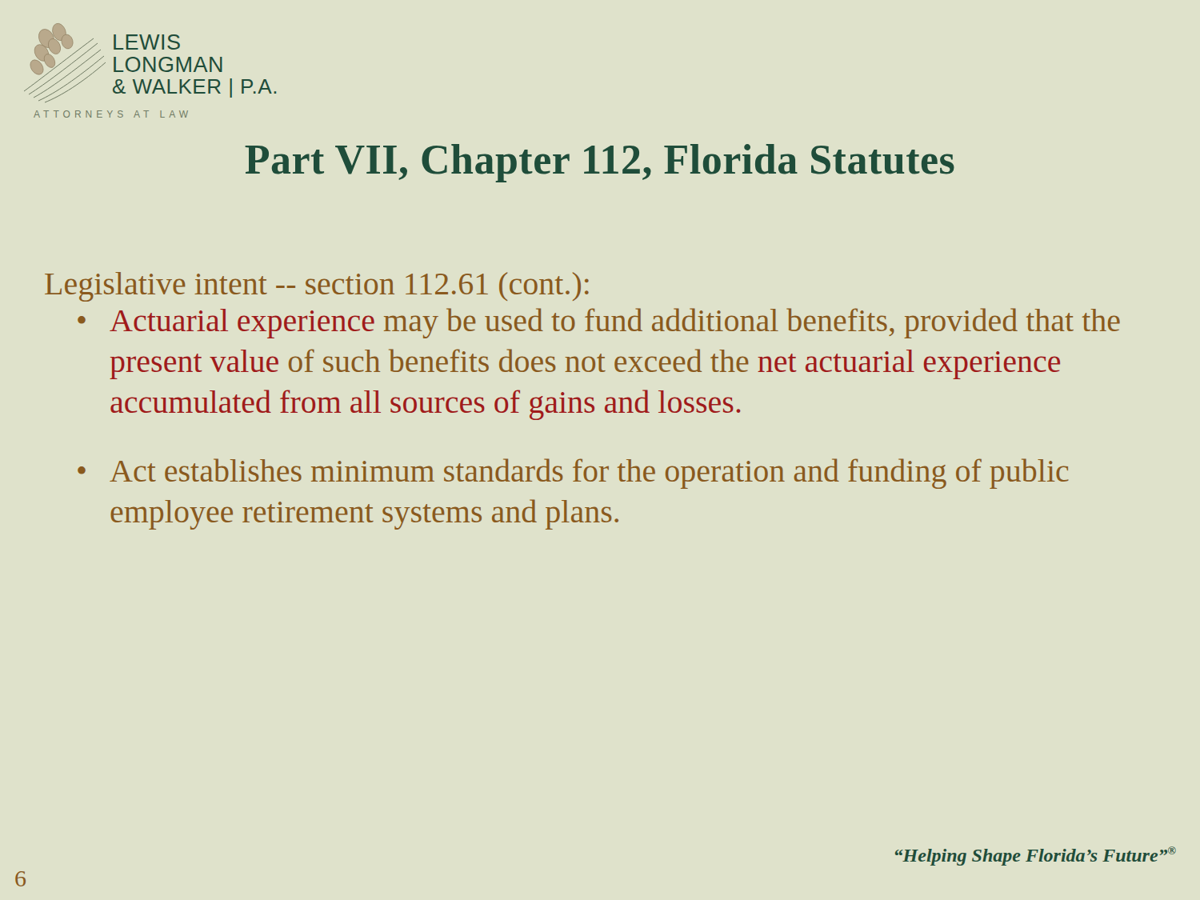LEWIS LONGMAN & WALKER | P.A.
ATTORNEYS AT LAW
Part VII, Chapter 112, Florida Statutes
Legislative intent -- section 112.61 (cont.):
Actuarial experience may be used to fund additional benefits, provided that the present value of such benefits does not exceed the net actuarial experience accumulated from all sources of gains and losses.
Act establishes minimum standards for the operation and funding of public employee retirement systems and plans.
“Helping Shape Florida’s Future”®
6